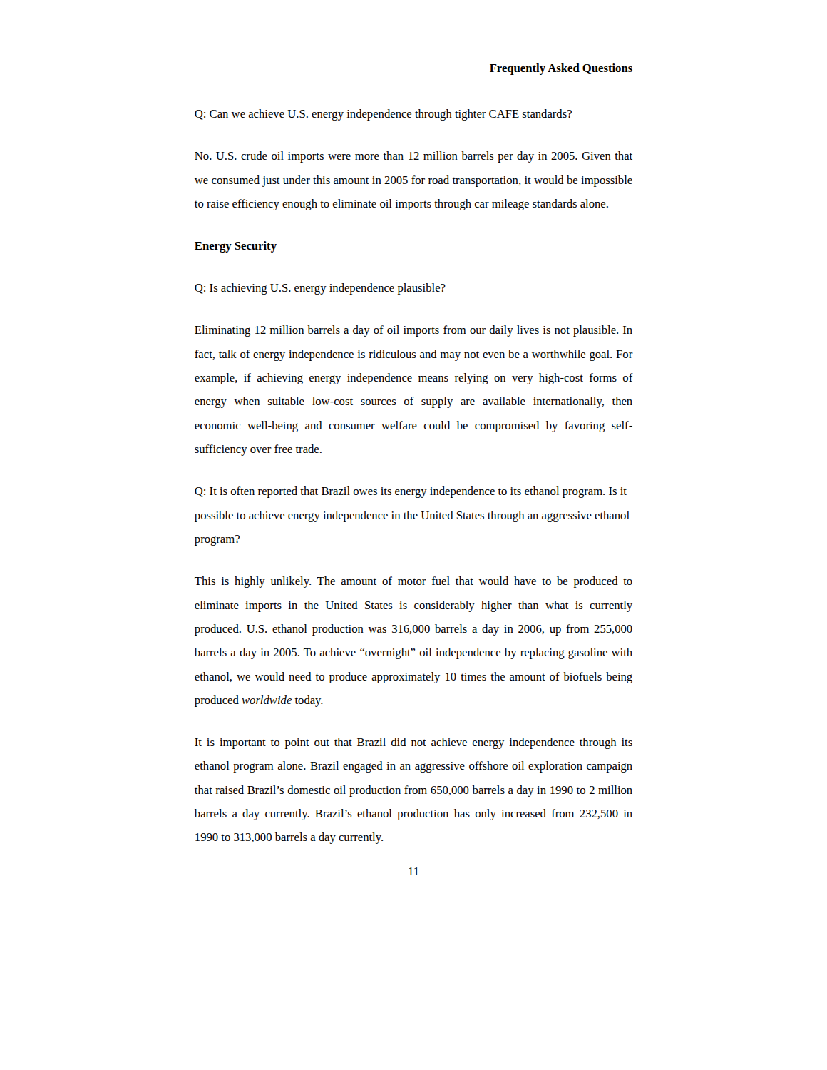Frequently Asked Questions
Q: Can we achieve U.S. energy independence through tighter CAFE standards?
No. U.S. crude oil imports were more than 12 million barrels per day in 2005. Given that we consumed just under this amount in 2005 for road transportation, it would be impossible to raise efficiency enough to eliminate oil imports through car mileage standards alone.
Energy Security
Q: Is achieving U.S. energy independence plausible?
Eliminating 12 million barrels a day of oil imports from our daily lives is not plausible. In fact, talk of energy independence is ridiculous and may not even be a worthwhile goal. For example, if achieving energy independence means relying on very high-cost forms of energy when suitable low-cost sources of supply are available internationally, then economic well-being and consumer welfare could be compromised by favoring self-sufficiency over free trade.
Q: It is often reported that Brazil owes its energy independence to its ethanol program. Is it possible to achieve energy independence in the United States through an aggressive ethanol program?
This is highly unlikely. The amount of motor fuel that would have to be produced to eliminate imports in the United States is considerably higher than what is currently produced. U.S. ethanol production was 316,000 barrels a day in 2006, up from 255,000 barrels a day in 2005. To achieve “overnight” oil independence by replacing gasoline with ethanol, we would need to produce approximately 10 times the amount of biofuels being produced worldwide today.
It is important to point out that Brazil did not achieve energy independence through its ethanol program alone. Brazil engaged in an aggressive offshore oil exploration campaign that raised Brazil’s domestic oil production from 650,000 barrels a day in 1990 to 2 million barrels a day currently. Brazil’s ethanol production has only increased from 232,500 in 1990 to 313,000 barrels a day currently.
11